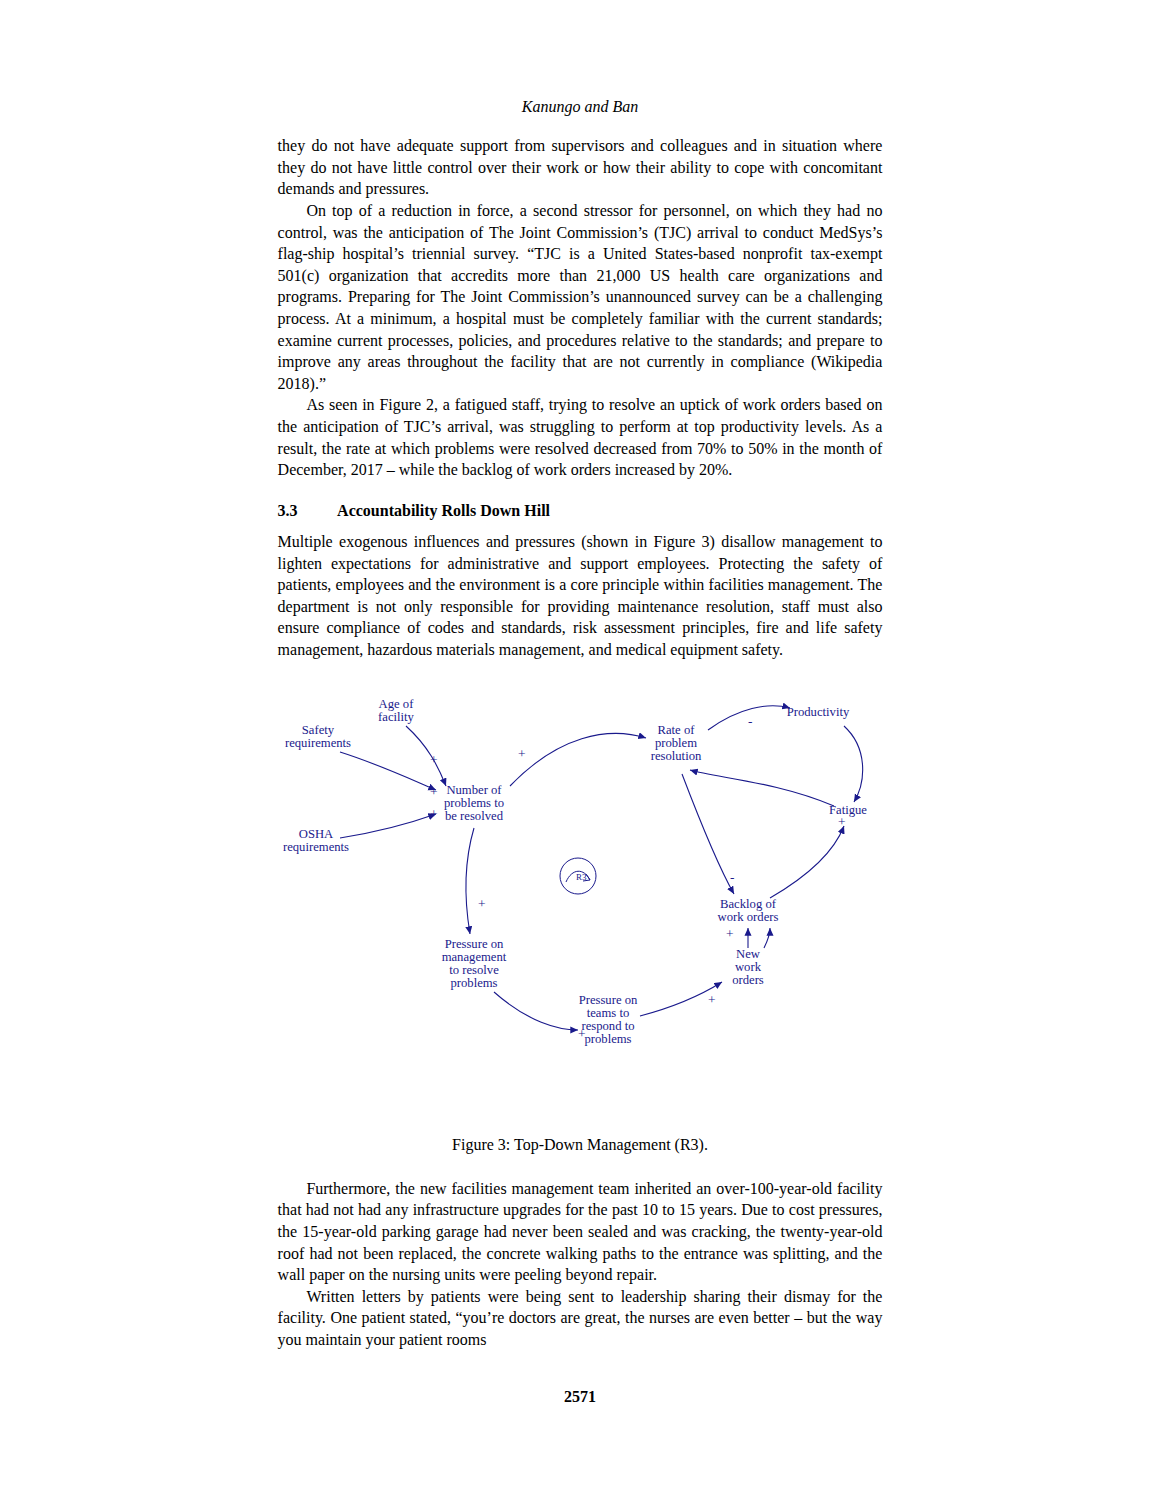Kanungo and Ban
they do not have adequate support from supervisors and colleagues and in situation where they do not have little control over their work or how their ability to cope with concomitant demands and pressures.
On top of a reduction in force, a second stressor for personnel, on which they had no control, was the anticipation of The Joint Commission’s (TJC) arrival to conduct MedSys’s flag-ship hospital’s triennial survey. “TJC is a United States-based nonprofit tax-exempt 501(c) organization that accredits more than 21,000 US health care organizations and programs. Preparing for The Joint Commission’s unannounced survey can be a challenging process. At a minimum, a hospital must be completely familiar with the current standards; examine current processes, policies, and procedures relative to the standards; and prepare to improve any areas throughout the facility that are not currently in compliance (Wikipedia 2018).”
As seen in Figure 2, a fatigued staff, trying to resolve an uptick of work orders based on the anticipation of TJC’s arrival, was struggling to perform at top productivity levels. As a result, the rate at which problems were resolved decreased from 70% to 50% in the month of December, 2017 – while the backlog of work orders increased by 20%.
3.3 Accountability Rolls Down Hill
Multiple exogenous influences and pressures (shown in Figure 3) disallow management to lighten expectations for administrative and support employees. Protecting the safety of patients, employees and the environment is a core principle within facilities management. The department is not only responsible for providing maintenance resolution, staff must also ensure compliance of codes and standards, risk assessment principles, fire and life safety management, hazardous materials management, and medical equipment safety.
Age of facility Safety requirements OSHA requirements Number of problems to be resolved Rate of problem resolution Productivity Fatigue Backlog of work orders New work orders Pressure on management to resolve problems Pressure on teams to respond to problems + + + + + + + + - + - R3
Figure 3: Top-Down Management (R3).
Furthermore, the new facilities management team inherited an over-100-year-old facility that had not had any infrastructure upgrades for the past 10 to 15 years. Due to cost pressures, the 15-year-old parking garage had never been sealed and was cracking, the twenty-year-old roof had not been replaced, the concrete walking paths to the entrance was splitting, and the wall paper on the nursing units were peeling beyond repair.
Written letters by patients were being sent to leadership sharing their dismay for the facility. One patient stated, “you’re doctors are great, the nurses are even better – but the way you maintain your patient rooms
2571